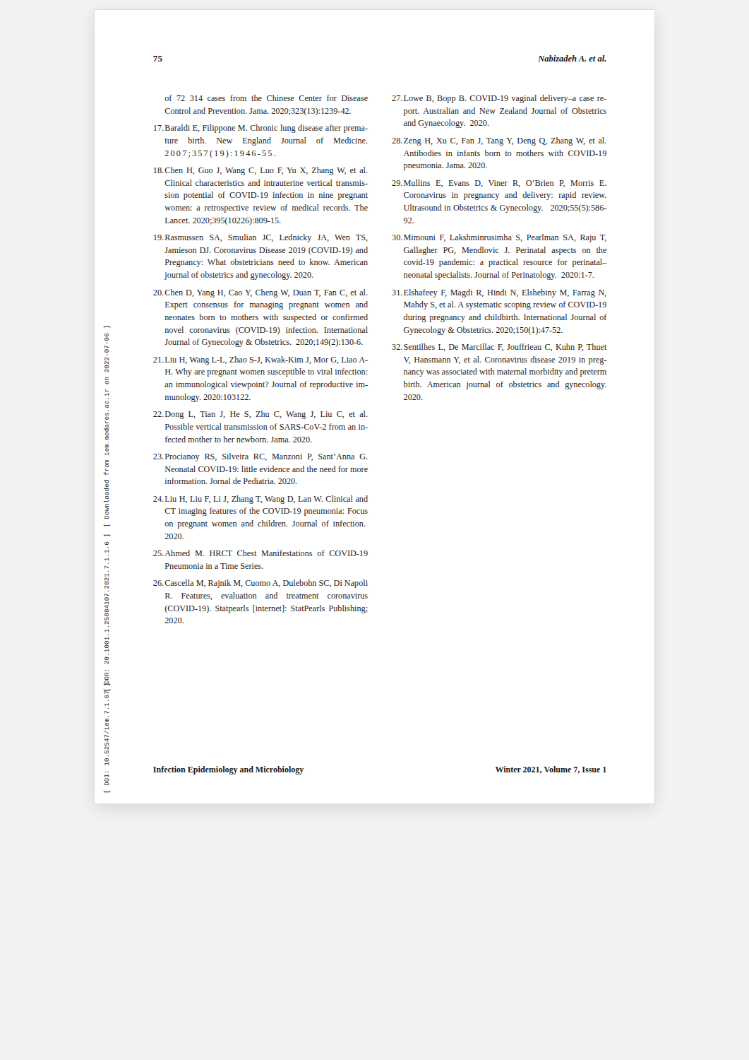[ Downloaded from iem.modares.ac.ir on 2022-07-06 ]
[ DOR: 20.1001.1.25884107.2021.7.1.1.6 ]
[ DOI: 10.52547/iem.7.1.67 ]
75
Nabizadeh A. et al.
of 72 314 cases from the Chinese Center for Disease Control and Prevention. Jama. 2020;323(13):1239-42.
17. Baraldi E, Filippone M. Chronic lung disease after premature birth. New England Journal of Medicine. 2007;357(19):1946-55.
18. Chen H, Guo J, Wang C, Luo F, Yu X, Zhang W, et al. Clinical characteristics and intrauterine vertical transmission potential of COVID-19 infection in nine pregnant women: a retrospective review of medical records. The Lancet. 2020;395(10226):809-15.
19. Rasmussen SA, Smulian JC, Lednicky JA, Wen TS, Jamieson DJ. Coronavirus Disease 2019 (COVID-19) and Pregnancy: What obstetricians need to know. American journal of obstetrics and gynecology. 2020.
20. Chen D, Yang H, Cao Y, Cheng W, Duan T, Fan C, et al. Expert consensus for managing pregnant women and neonates born to mothers with suspected or confirmed novel coronavirus (COVID-19) infection. International Journal of Gynecology & Obstetrics. 2020;149(2):130-6.
21. Liu H, Wang L-L, Zhao S-J, Kwak-Kim J, Mor G, Liao A-H. Why are pregnant women susceptible to viral infection: an immunological viewpoint? Journal of reproductive immunology. 2020:103122.
22. Dong L, Tian J, He S, Zhu C, Wang J, Liu C, et al. Possible vertical transmission of SARS-CoV-2 from an infected mother to her newborn. Jama. 2020.
23. Procianoy RS, Silveira RC, Manzoni P, Sant’Anna G. Neonatal COVID-19: little evidence and the need for more information. Jornal de Pediatria. 2020.
24. Liu H, Liu F, Li J, Zhang T, Wang D, Lan W. Clinical and CT imaging features of the COVID-19 pneumonia: Focus on pregnant women and children. Journal of infection. 2020.
25. Ahmed M. HRCT Chest Manifestations of COVID-19 Pneumonia in a Time Series.
26. Cascella M, Rajnik M, Cuomo A, Dulebohn SC, Di Napoli R. Features, evaluation and treatment coronavirus (COVID-19). Statpearls [internet]: StatPearls Publishing; 2020.
27. Lowe B, Bopp B. COVID-19 vaginal delivery–a case report. Australian and New Zealand Journal of Obstetrics and Gynaecology. 2020.
28. Zeng H, Xu C, Fan J, Tang Y, Deng Q, Zhang W, et al. Antibodies in infants born to mothers with COVID-19 pneumonia. Jama. 2020.
29. Mullins E, Evans D, Viner R, O’Brien P, Morris E. Coronavirus in pregnancy and delivery: rapid review. Ultrasound in Obstetrics & Gynecology. 2020;55(5):586-92.
30. Mimouni F, Lakshminrusimha S, Pearlman SA, Raju T, Gallagher PG, Mendlovic J. Perinatal aspects on the covid-19 pandemic: a practical resource for perinatal–neonatal specialists. Journal of Perinatology. 2020:1-7.
31. Elshafeey F, Magdi R, Hindi N, Elshebiny M, Farrag N, Mahdy S, et al. A systematic scoping review of COVID-19 during pregnancy and childbirth. International Journal of Gynecology & Obstetrics. 2020;150(1):47-52.
32. Sentilhes L, De Marcillac F, Jouffrieau C, Kuhn P, Thuet V, Hansmann Y, et al. Coronavirus disease 2019 in pregnancy was associated with maternal morbidity and preterm birth. American journal of obstetrics and gynecology. 2020.
Infection Epidemiology and Microbiology
Winter 2021, Volume 7, Issue 1